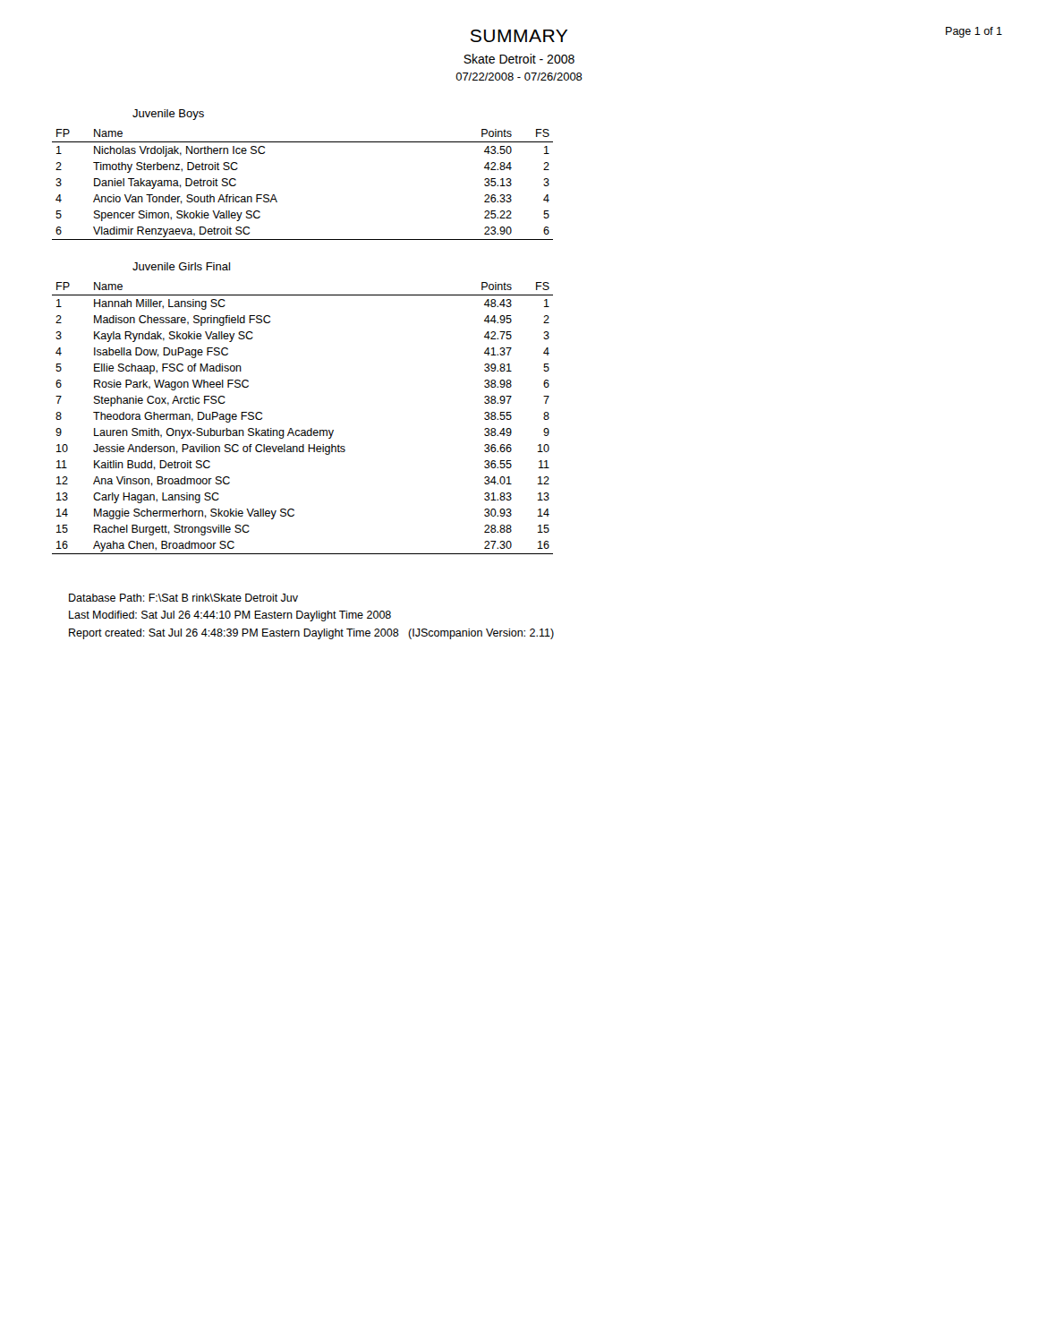Page 1 of 1
SUMMARY
Skate Detroit - 2008
07/22/2008 - 07/26/2008
Juvenile Boys
| FP | Name | Points | FS |
| --- | --- | --- | --- |
| 1 | Nicholas Vrdoljak, Northern Ice SC | 43.50 | 1 |
| 2 | Timothy Sterbenz, Detroit SC | 42.84 | 2 |
| 3 | Daniel Takayama, Detroit SC | 35.13 | 3 |
| 4 | Ancio Van Tonder, South African FSA | 26.33 | 4 |
| 5 | Spencer Simon, Skokie Valley SC | 25.22 | 5 |
| 6 | Vladimir Renzyaeva, Detroit SC | 23.90 | 6 |
Juvenile Girls Final
| FP | Name | Points | FS |
| --- | --- | --- | --- |
| 1 | Hannah Miller, Lansing SC | 48.43 | 1 |
| 2 | Madison Chessare, Springfield FSC | 44.95 | 2 |
| 3 | Kayla Ryndak, Skokie Valley SC | 42.75 | 3 |
| 4 | Isabella Dow, DuPage FSC | 41.37 | 4 |
| 5 | Ellie Schaap, FSC of Madison | 39.81 | 5 |
| 6 | Rosie Park, Wagon Wheel FSC | 38.98 | 6 |
| 7 | Stephanie Cox, Arctic FSC | 38.97 | 7 |
| 8 | Theodora Gherman, DuPage FSC | 38.55 | 8 |
| 9 | Lauren Smith, Onyx-Suburban Skating Academy | 38.49 | 9 |
| 10 | Jessie Anderson, Pavilion SC of Cleveland Heights | 36.66 | 10 |
| 11 | Kaitlin Budd, Detroit SC | 36.55 | 11 |
| 12 | Ana Vinson, Broadmoor SC | 34.01 | 12 |
| 13 | Carly Hagan, Lansing SC | 31.83 | 13 |
| 14 | Maggie Schermerhorn, Skokie Valley SC | 30.93 | 14 |
| 15 | Rachel Burgett, Strongsville SC | 28.88 | 15 |
| 16 | Ayaha Chen, Broadmoor SC | 27.30 | 16 |
Database Path: F:\Sat B rink\Skate Detroit Juv
Last Modified: Sat Jul 26 4:44:10 PM Eastern Daylight Time 2008
Report created: Sat Jul 26 4:48:39 PM Eastern Daylight Time 2008 (IJScompanion Version: 2.11)